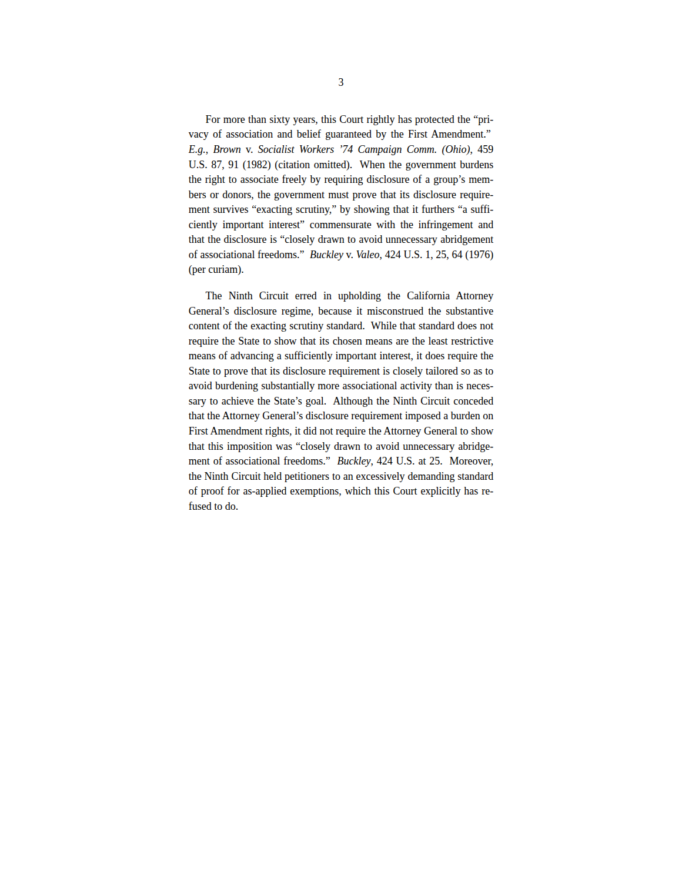3
For more than sixty years, this Court rightly has protected the “privacy of association and belief guaranteed by the First Amendment.” E.g., Brown v. Socialist Workers ’74 Campaign Comm. (Ohio), 459 U.S. 87, 91 (1982) (citation omitted). When the government burdens the right to associate freely by requiring disclosure of a group’s members or donors, the government must prove that its disclosure requirement survives “exacting scrutiny,” by showing that it furthers “a sufficiently important interest” commensurate with the infringement and that the disclosure is “closely drawn to avoid unnecessary abridgement of associational freedoms.” Buckley v. Valeo, 424 U.S. 1, 25, 64 (1976) (per curiam).
The Ninth Circuit erred in upholding the California Attorney General’s disclosure regime, because it misconstrued the substantive content of the exacting scrutiny standard. While that standard does not require the State to show that its chosen means are the least restrictive means of advancing a sufficiently important interest, it does require the State to prove that its disclosure requirement is closely tailored so as to avoid burdening substantially more associational activity than is necessary to achieve the State’s goal. Although the Ninth Circuit conceded that the Attorney General’s disclosure requirement imposed a burden on First Amendment rights, it did not require the Attorney General to show that this imposition was “closely drawn to avoid unnecessary abridgement of associational freedoms.” Buckley, 424 U.S. at 25. Moreover, the Ninth Circuit held petitioners to an excessively demanding standard of proof for as-applied exemptions, which this Court explicitly has refused to do.